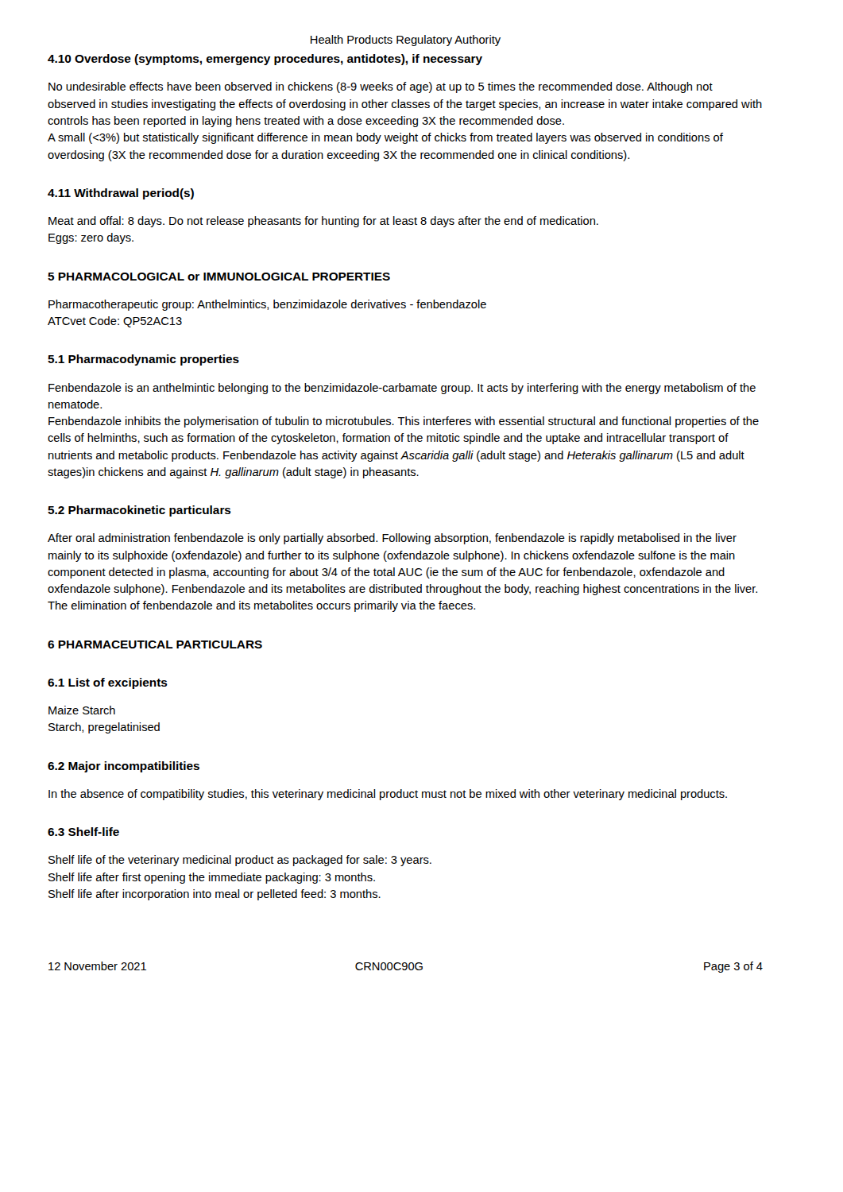Health Products Regulatory Authority
4.10 Overdose (symptoms, emergency procedures, antidotes), if necessary
No undesirable effects have been observed in chickens (8-9 weeks of age) at up to 5 times the recommended dose. Although not observed in studies investigating the effects of overdosing in other classes of the target species, an increase in water intake compared with controls has been reported in laying hens treated with a dose exceeding 3X the recommended dose.
A small (<3%) but statistically significant difference in mean body weight of chicks from treated layers was observed in conditions of overdosing (3X the recommended dose for a duration exceeding 3X the recommended one in clinical conditions).
4.11 Withdrawal period(s)
Meat and offal: 8 days. Do not release pheasants for hunting for at least 8 days after the end of medication.
Eggs: zero days.
5 PHARMACOLOGICAL or IMMUNOLOGICAL PROPERTIES
Pharmacotherapeutic group: Anthelmintics, benzimidazole derivatives - fenbendazole
ATCvet Code: QP52AC13
5.1 Pharmacodynamic properties
Fenbendazole is an anthelmintic belonging to the benzimidazole-carbamate group. It acts by interfering with the energy metabolism of the nematode.
Fenbendazole inhibits the polymerisation of tubulin to microtubules. This interferes with essential structural and functional properties of the cells of helminths, such as formation of the cytoskeleton, formation of the mitotic spindle and the uptake and intracellular transport of nutrients and metabolic products. Fenbendazole has activity against Ascaridia galli (adult stage) and Heterakis gallinarum (L5 and adult stages)in chickens and against H. gallinarum (adult stage) in pheasants.
5.2 Pharmacokinetic particulars
After oral administration fenbendazole is only partially absorbed. Following absorption, fenbendazole is rapidly metabolised in the liver mainly to its sulphoxide (oxfendazole) and further to its sulphone (oxfendazole sulphone). In chickens oxfendazole sulfone is the main component detected in plasma, accounting for about 3/4 of the total AUC (ie the sum of the AUC for fenbendazole, oxfendazole and oxfendazole sulphone). Fenbendazole and its metabolites are distributed throughout the body, reaching highest concentrations in the liver.
The elimination of fenbendazole and its metabolites occurs primarily via the faeces.
6 PHARMACEUTICAL PARTICULARS
6.1 List of excipients
Maize Starch
Starch, pregelatinised
6.2 Major incompatibilities
In the absence of compatibility studies, this veterinary medicinal product must not be mixed with other veterinary medicinal products.
6.3 Shelf-life
Shelf life of the veterinary medicinal product as packaged for sale: 3 years.
Shelf life after first opening the immediate packaging: 3 months.
Shelf life after incorporation into meal or pelleted feed: 3 months.
12 November 2021 CRN00C90G Page 3 of 4